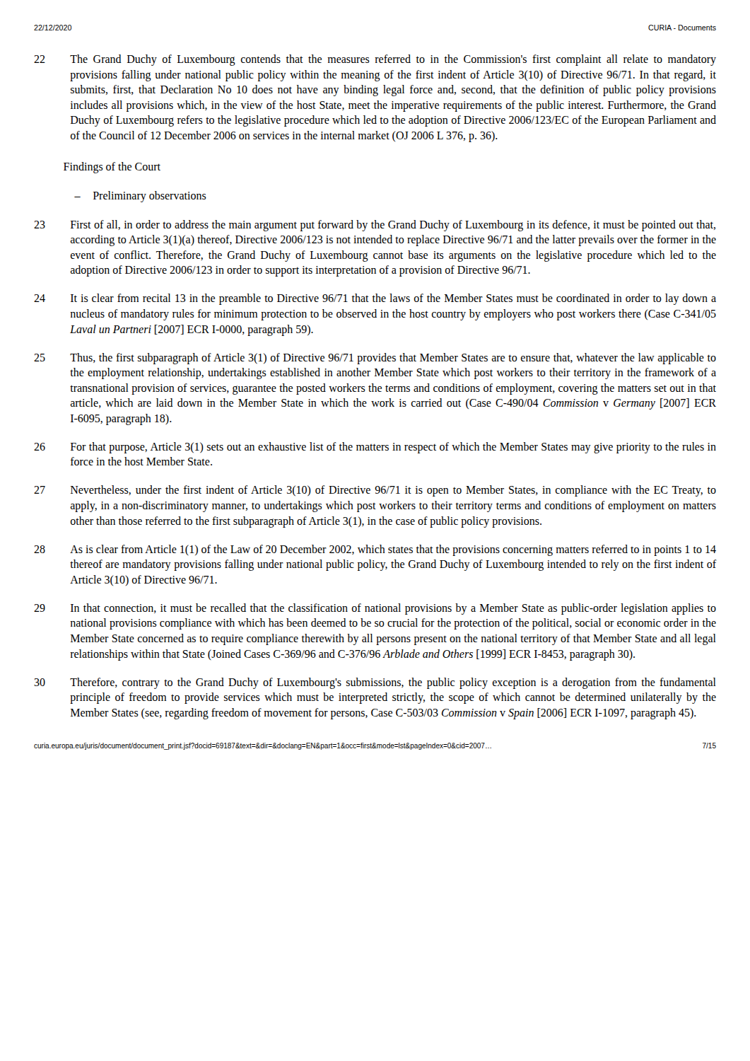22/12/2020 CURIA - Documents
22
The Grand Duchy of Luxembourg contends that the measures referred to in the Commission's first complaint all relate to mandatory provisions falling under national public policy within the meaning of the first indent of Article 3(10) of Directive 96/71. In that regard, it submits, first, that Declaration No 10 does not have any binding legal force and, second, that the definition of public policy provisions includes all provisions which, in the view of the host State, meet the imperative requirements of the public interest. Furthermore, the Grand Duchy of Luxembourg refers to the legislative procedure which led to the adoption of Directive 2006/123/EC of the European Parliament and of the Council of 12 December 2006 on services in the internal market (OJ 2006 L 376, p. 36).
Findings of the Court
–
Preliminary observations
23
First of all, in order to address the main argument put forward by the Grand Duchy of Luxembourg in its defence, it must be pointed out that, according to Article 3(1)(a) thereof, Directive 2006/123 is not intended to replace Directive 96/71 and the latter prevails over the former in the event of conflict. Therefore, the Grand Duchy of Luxembourg cannot base its arguments on the legislative procedure which led to the adoption of Directive 2006/123 in order to support its interpretation of a provision of Directive 96/71.
24
It is clear from recital 13 in the preamble to Directive 96/71 that the laws of the Member States must be coordinated in order to lay down a nucleus of mandatory rules for minimum protection to be observed in the host country by employers who post workers there (Case C‑341/05 Laval un Partneri [2007] ECR I‑0000, paragraph 59).
25
Thus, the first subparagraph of Article 3(1) of Directive 96/71 provides that Member States are to ensure that, whatever the law applicable to the employment relationship, undertakings established in another Member State which post workers to their territory in the framework of a transnational provision of services, guarantee the posted workers the terms and conditions of employment, covering the matters set out in that article, which are laid down in the Member State in which the work is carried out (Case C‑490/04 Commission v Germany [2007] ECR I‑6095, paragraph 18).
26
For that purpose, Article 3(1) sets out an exhaustive list of the matters in respect of which the Member States may give priority to the rules in force in the host Member State.
27
Nevertheless, under the first indent of Article 3(10) of Directive 96/71 it is open to Member States, in compliance with the EC Treaty, to apply, in a non-discriminatory manner, to undertakings which post workers to their territory terms and conditions of employment on matters other than those referred to the first subparagraph of Article 3(1), in the case of public policy provisions.
28
As is clear from Article 1(1) of the Law of 20 December 2002, which states that the provisions concerning matters referred to in points 1 to 14 thereof are mandatory provisions falling under national public policy, the Grand Duchy of Luxembourg intended to rely on the first indent of Article 3(10) of Directive 96/71.
29
In that connection, it must be recalled that the classification of national provisions by a Member State as public-order legislation applies to national provisions compliance with which has been deemed to be so crucial for the protection of the political, social or economic order in the Member State concerned as to require compliance therewith by all persons present on the national territory of that Member State and all legal relationships within that State (Joined Cases C‑369/96 and C‑376/96 Arblade and Others [1999] ECR I‑8453, paragraph 30).
30
Therefore, contrary to the Grand Duchy of Luxembourg's submissions, the public policy exception is a derogation from the fundamental principle of freedom to provide services which must be interpreted strictly, the scope of which cannot be determined unilaterally by the Member States (see, regarding freedom of movement for persons, Case C‑503/03 Commission v Spain [2006] ECR I‑1097, paragraph 45).
curia.europa.eu/juris/document/document_print.jsf?docid=69187&text=&dir=&doclang=EN&part=1&occ=first&mode=lst&pageIndex=0&cid=2007… 7/15